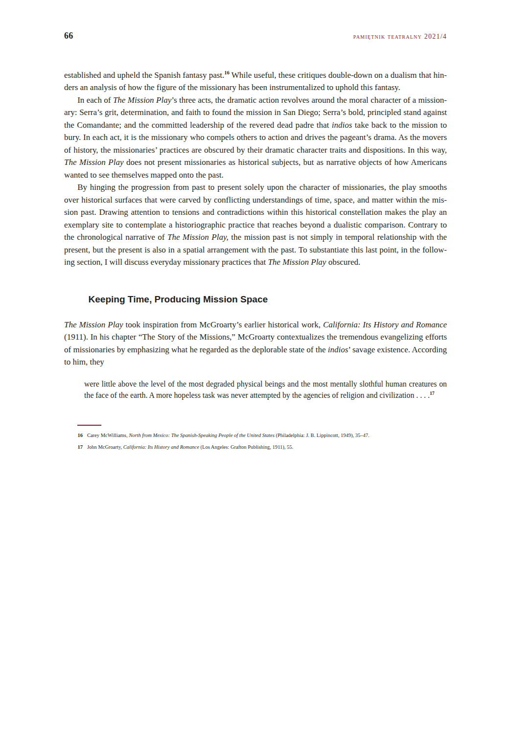66 Pamiętnik Teatralny 2021/4
established and upheld the Spanish fantasy past.16 While useful, these critiques double-down on a dualism that hinders an analysis of how the figure of the missionary has been instrumentalized to uphold this fantasy.
In each of The Mission Play’s three acts, the dramatic action revolves around the moral character of a missionary: Serra’s grit, determination, and faith to found the mission in San Diego; Serra’s bold, principled stand against the Comandante; and the committed leadership of the revered dead padre that indios take back to the mission to bury. In each act, it is the missionary who compels others to action and drives the pageant’s drama. As the movers of history, the missionaries’ practices are obscured by their dramatic character traits and dispositions. In this way, The Mission Play does not present missionaries as historical subjects, but as narrative objects of how Americans wanted to see themselves mapped onto the past.
By hinging the progression from past to present solely upon the character of missionaries, the play smooths over historical surfaces that were carved by conflicting understandings of time, space, and matter within the mission past. Drawing attention to tensions and contradictions within this historical constellation makes the play an exemplary site to contemplate a historiographic practice that reaches beyond a dualistic comparison. Contrary to the chronological narrative of The Mission Play, the mission past is not simply in temporal relationship with the present, but the present is also in a spatial arrangement with the past. To substantiate this last point, in the following section, I will discuss everyday missionary practices that The Mission Play obscured.
Keeping Time, Producing Mission Space
The Mission Play took inspiration from McGroarty’s earlier historical work, California: Its History and Romance (1911). In his chapter “The Story of the Missions,” McGroarty contextualizes the tremendous evangelizing efforts of missionaries by emphasizing what he regarded as the deplorable state of the indios’ savage existence. According to him, they
were little above the level of the most degraded physical beings and the most mentally slothful human creatures on the face of the earth. A more hopeless task was never attempted by the agencies of religion and civilization . . . .17
16 Carey McWilliams, North from Mexico: The Spanish-Speaking People of the United States (Philadelphia: J. B. Lippincott, 1949), 35–47.
17 John McGroarty, California: Its History and Romance (Los Angeles: Grafton Publishing, 1911), 55.